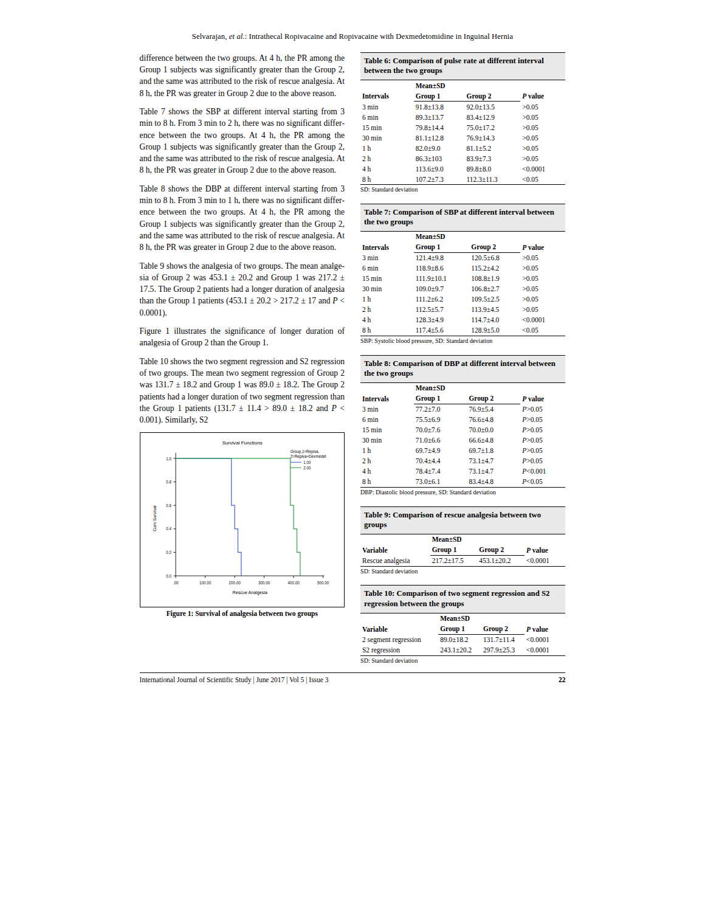Selvarajan, et al.: Intrathecal Ropivacaine and Ropivacaine with Dexmedetomidine in Inguinal Hernia
difference between the two groups. At 4 h, the PR among the Group 1 subjects was significantly greater than the Group 2, and the same was attributed to the risk of rescue analgesia. At 8 h, the PR was greater in Group 2 due to the above reason.
Table 7 shows the SBP at different interval starting from 3 min to 8 h. From 3 min to 2 h, there was no significant difference between the two groups. At 4 h, the PR among the Group 1 subjects was significantly greater than the Group 2, and the same was attributed to the risk of rescue analgesia. At 8 h, the PR was greater in Group 2 due to the above reason.
Table 8 shows the DBP at different interval starting from 3 min to 8 h. From 3 min to 1 h, there was no significant difference between the two groups. At 4 h, the PR among the Group 1 subjects was significantly greater than the Group 2, and the same was attributed to the risk of rescue analgesia. At 8 h, the PR was greater in Group 2 due to the above reason.
Table 9 shows the analgesia of two groups. The mean analgesia of Group 2 was 453.1 ± 20.2 and Group 1 was 217.2 ± 17.5. The Group 2 patients had a longer duration of analgesia than the Group 1 patients (453.1 ± 20.2 > 217.2 ± 17 and P < 0.0001).
Figure 1 illustrates the significance of longer duration of analgesia of Group 2 than the Group 1.
Table 10 shows the two segment regression and S2 regression of two groups. The mean two segment regression of Group 2 was 131.7 ± 18.2 and Group 1 was 89.0 ± 18.2. The Group 2 patients had a longer duration of two segment regression than the Group 1 patients (131.7 ± 11.4 > 89.0 ± 18.2 and P < 0.001). Similarly, S2
Survival Functions Group,1=Repiva, 2=Repiva+Dexmedet 1.00 2.00 1.0 0.8 0.6 0.4 0.2 0.0 Cum Survival .00 100.00 200.00 300.00 400.00 500.00 Rescue Analgesia
Figure 1: Survival of analgesia between two groups
Table 6: Comparison of pulse rate at different interval between the two groups
| Intervals | Mean±SD | P value |
| --- | --- | --- |
| Group 1 | Group 2 |
| 3 min | 91.8±13.8 | 92.0±13.5 | >0.05 |
| 6 min | 89.3±13.7 | 83.4±12.9 | >0.05 |
| 15 min | 79.8±14.4 | 75.0±17.2 | >0.05 |
| 30 min | 81.1±12.8 | 76.9±14.3 | >0.05 |
| 1 h | 82.0±9.0 | 81.1±5.2 | >0.05 |
| 2 h | 86.3±103 | 83.9±7.3 | >0.05 |
| 4 h | 113.6±9.0 | 89.8±8.0 | <0.0001 |
| 8 h | 107.2±7.3 | 112.3±11.3 | <0.05 |
SD: Standard deviation
Table 7: Comparison of SBP at different interval between the two groups
| Intervals | Mean±SD | P value |
| --- | --- | --- |
| Group 1 | Group 2 |
| 3 min | 121.4±9.8 | 120.5±6.8 | >0.05 |
| 6 min | 118.9±8.6 | 115.2±4.2 | >0.05 |
| 15 min | 111.9±10.1 | 108.8±1.9 | >0.05 |
| 30 min | 109.0±9.7 | 106.8±2.7 | >0.05 |
| 1 h | 111.2±6.2 | 109.5±2.5 | >0.05 |
| 2 h | 112.5±5.7 | 113.9±4.5 | >0.05 |
| 4 h | 128.3±4.9 | 114.7±4.0 | <0.0001 |
| 8 h | 117.4±5.6 | 128.9±5.0 | <0.05 |
SBP: Systolic blood pressure, SD: Standard deviation
Table 8: Comparison of DBP at different interval between the two groups
| Intervals | Mean±SD | P value |
| --- | --- | --- |
| Group 1 | Group 2 |
| 3 min | 77.2±7.0 | 76.9±5.4 | P >0.05 |
| 6 min | 75.5±6.9 | 76.6±4.8 | P >0.05 |
| 15 min | 70.0±7.6 | 70.0±0.0 | P >0.05 |
| 30 min | 71.0±6.6 | 66.6±4.8 | P >0.05 |
| 1 h | 69.7±4.9 | 69.7±1.8 | P >0.05 |
| 2 h | 70.4±4.4 | 73.1±4.7 | P >0.05 |
| 4 h | 78.4±7.4 | 73.1±4.7 | P <0.001 |
| 8 h | 73.0±6.1 | 83.4±4.8 | P <0.05 |
DBP: Diastolic blood pressure, SD: Standard deviation
Table 9: Comparison of rescue analgesia between two groups
| Variable | Mean±SD | P value |
| --- | --- | --- |
| Group 1 | Group 2 |
| Rescue analgesia | 217.2±17.5 | 453.1±20.2 | <0.0001 |
SD: Standard deviation
Table 10: Comparison of two segment regression and S2 regression between the groups
| Variable | Mean±SD | P value |
| --- | --- | --- |
| Group 1 | Group 2 |
| 2 segment regression | 89.0±18.2 | 131.7±11.4 | <0.0001 |
| S2 regression | 243.1±20.2 | 297.9±25.3 | <0.0001 |
SD: Standard deviation
International Journal of Scientific Study | June 2017 | Vol 5 | Issue 3
22